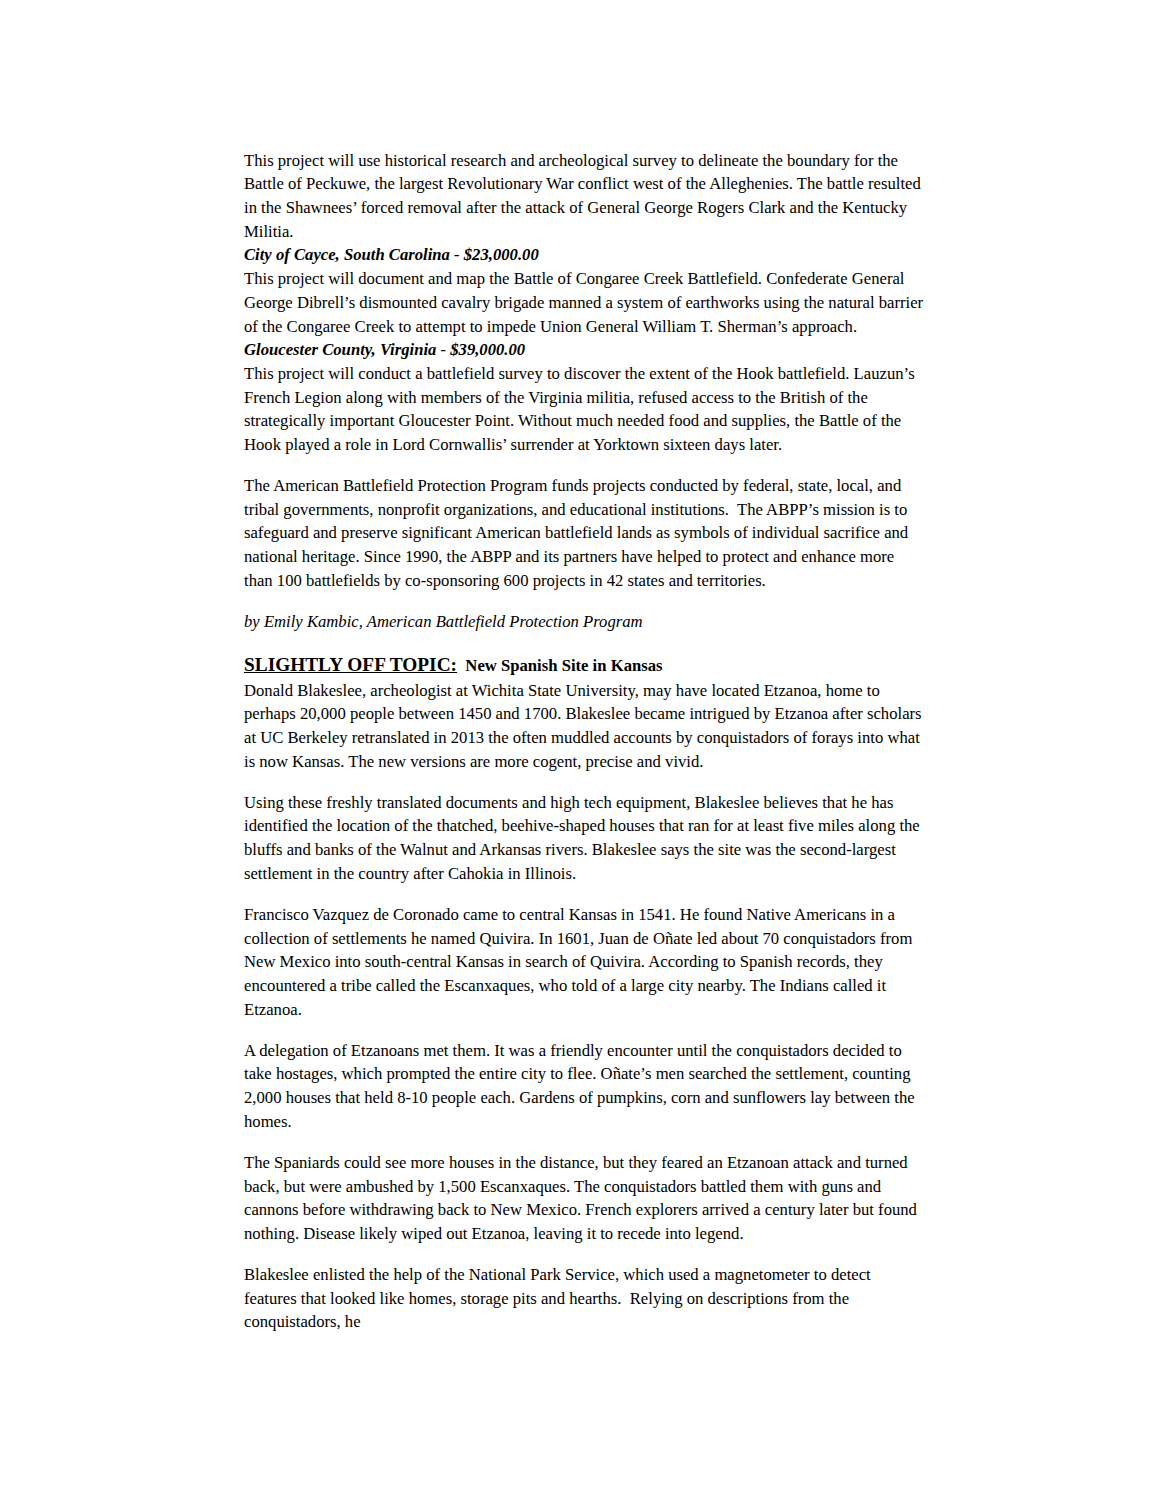This project will use historical research and archeological survey to delineate the boundary for the Battle of Peckuwe, the largest Revolutionary War conflict west of the Alleghenies. The battle resulted in the Shawnees’ forced removal after the attack of General George Rogers Clark and the Kentucky Militia.
City of Cayce, South Carolina - $23,000.00
This project will document and map the Battle of Congaree Creek Battlefield. Confederate General George Dibrell’s dismounted cavalry brigade manned a system of earthworks using the natural barrier of the Congaree Creek to attempt to impede Union General William T. Sherman’s approach.
Gloucester County, Virginia - $39,000.00
This project will conduct a battlefield survey to discover the extent of the Hook battlefield. Lauzun’s French Legion along with members of the Virginia militia, refused access to the British of the strategically important Gloucester Point. Without much needed food and supplies, the Battle of the Hook played a role in Lord Cornwallis’ surrender at Yorktown sixteen days later.
The American Battlefield Protection Program funds projects conducted by federal, state, local, and tribal governments, nonprofit organizations, and educational institutions. The ABPP’s mission is to safeguard and preserve significant American battlefield lands as symbols of individual sacrifice and national heritage. Since 1990, the ABPP and its partners have helped to protect and enhance more than 100 battlefields by co-sponsoring 600 projects in 42 states and territories.
by Emily Kambic, American Battlefield Protection Program
SLIGHTLY OFF TOPIC: New Spanish Site in Kansas
Donald Blakeslee, archeologist at Wichita State University, may have located Etzanoa, home to perhaps 20,000 people between 1450 and 1700. Blakeslee became intrigued by Etzanoa after scholars at UC Berkeley retranslated in 2013 the often muddled accounts by conquistadors of forays into what is now Kansas. The new versions are more cogent, precise and vivid.
Using these freshly translated documents and high tech equipment, Blakeslee believes that he has identified the location of the thatched, beehive-shaped houses that ran for at least five miles along the bluffs and banks of the Walnut and Arkansas rivers. Blakeslee says the site was the second-largest settlement in the country after Cahokia in Illinois.
Francisco Vazquez de Coronado came to central Kansas in 1541. He found Native Americans in a collection of settlements he named Quivira. In 1601, Juan de Oñate led about 70 conquistadors from New Mexico into south-central Kansas in search of Quivira. According to Spanish records, they encountered a tribe called the Escanxaques, who told of a large city nearby. The Indians called it Etzanoa.
A delegation of Etzanoans met them. It was a friendly encounter until the conquistadors decided to take hostages, which prompted the entire city to flee. Oñate’s men searched the settlement, counting 2,000 houses that held 8-10 people each. Gardens of pumpkins, corn and sunflowers lay between the homes.
The Spaniards could see more houses in the distance, but they feared an Etzanoan attack and turned back, but were ambushed by 1,500 Escanxaques. The conquistadors battled them with guns and cannons before withdrawing back to New Mexico. French explorers arrived a century later but found nothing. Disease likely wiped out Etzanoa, leaving it to recede into legend.
Blakeslee enlisted the help of the National Park Service, which used a magnetometer to detect features that looked like homes, storage pits and hearths. Relying on descriptions from the conquistadors, he